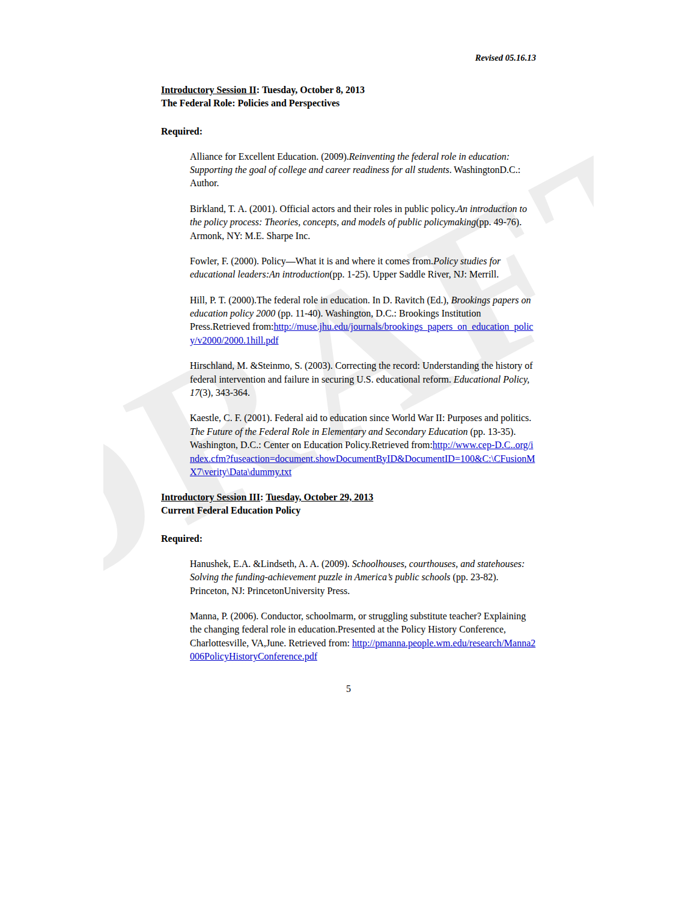DRAFT
Revised 05.16.13
Introductory Session II: Tuesday, October 8, 2013
The Federal Role: Policies and Perspectives
Required:
Alliance for Excellent Education. (2009).Reinventing the federal role in education: Supporting the goal of college and career readiness for all students. WashingtonD.C.: Author.
Birkland, T. A. (2001). Official actors and their roles in public policy.An introduction to the policy process: Theories, concepts, and models of public policymaking(pp. 49-76). Armonk, NY: M.E. Sharpe Inc.
Fowler, F. (2000). Policy—What it is and where it comes from.Policy studies for educational leaders:An introduction(pp. 1-25). Upper Saddle River, NJ: Merrill.
Hill, P. T. (2000).The federal role in education. In D. Ravitch (Ed.), Brookings papers on education policy 2000 (pp. 11-40). Washington, D.C.: Brookings Institution Press.Retrieved from:http://muse.jhu.edu/journals/brookings_papers_on_education_policy/v2000/2000.1hill.pdf
Hirschland, M. &Steinmo, S. (2003). Correcting the record: Understanding the history of federal intervention and failure in securing U.S. educational reform. Educational Policy, 17(3), 343-364.
Kaestle, C. F. (2001). Federal aid to education since World War II: Purposes and politics. The Future of the Federal Role in Elementary and Secondary Education (pp. 13-35). Washington, D.C.: Center on Education Policy.Retrieved from:http://www.cep-D.C..org/index.cfm?fuseaction=document.showDocumentByID&DocumentID=100&C:\CFusionMX7\verity\Data\dummy.txt
Introductory Session III: Tuesday, October 29, 2013
Current Federal Education Policy
Required:
Hanushek, E.A. &Lindseth, A. A. (2009). Schoolhouses, courthouses, and statehouses: Solving the funding-achievement puzzle in America’s public schools (pp. 23-82). Princeton, NJ: PrincetonUniversity Press.
Manna, P. (2006). Conductor, schoolmarm, or struggling substitute teacher? Explaining the changing federal role in education.Presented at the Policy History Conference, Charlottesville, VA,June. Retrieved from: http://pmanna.people.wm.edu/research/Manna2006PolicyHistoryConference.pdf
5